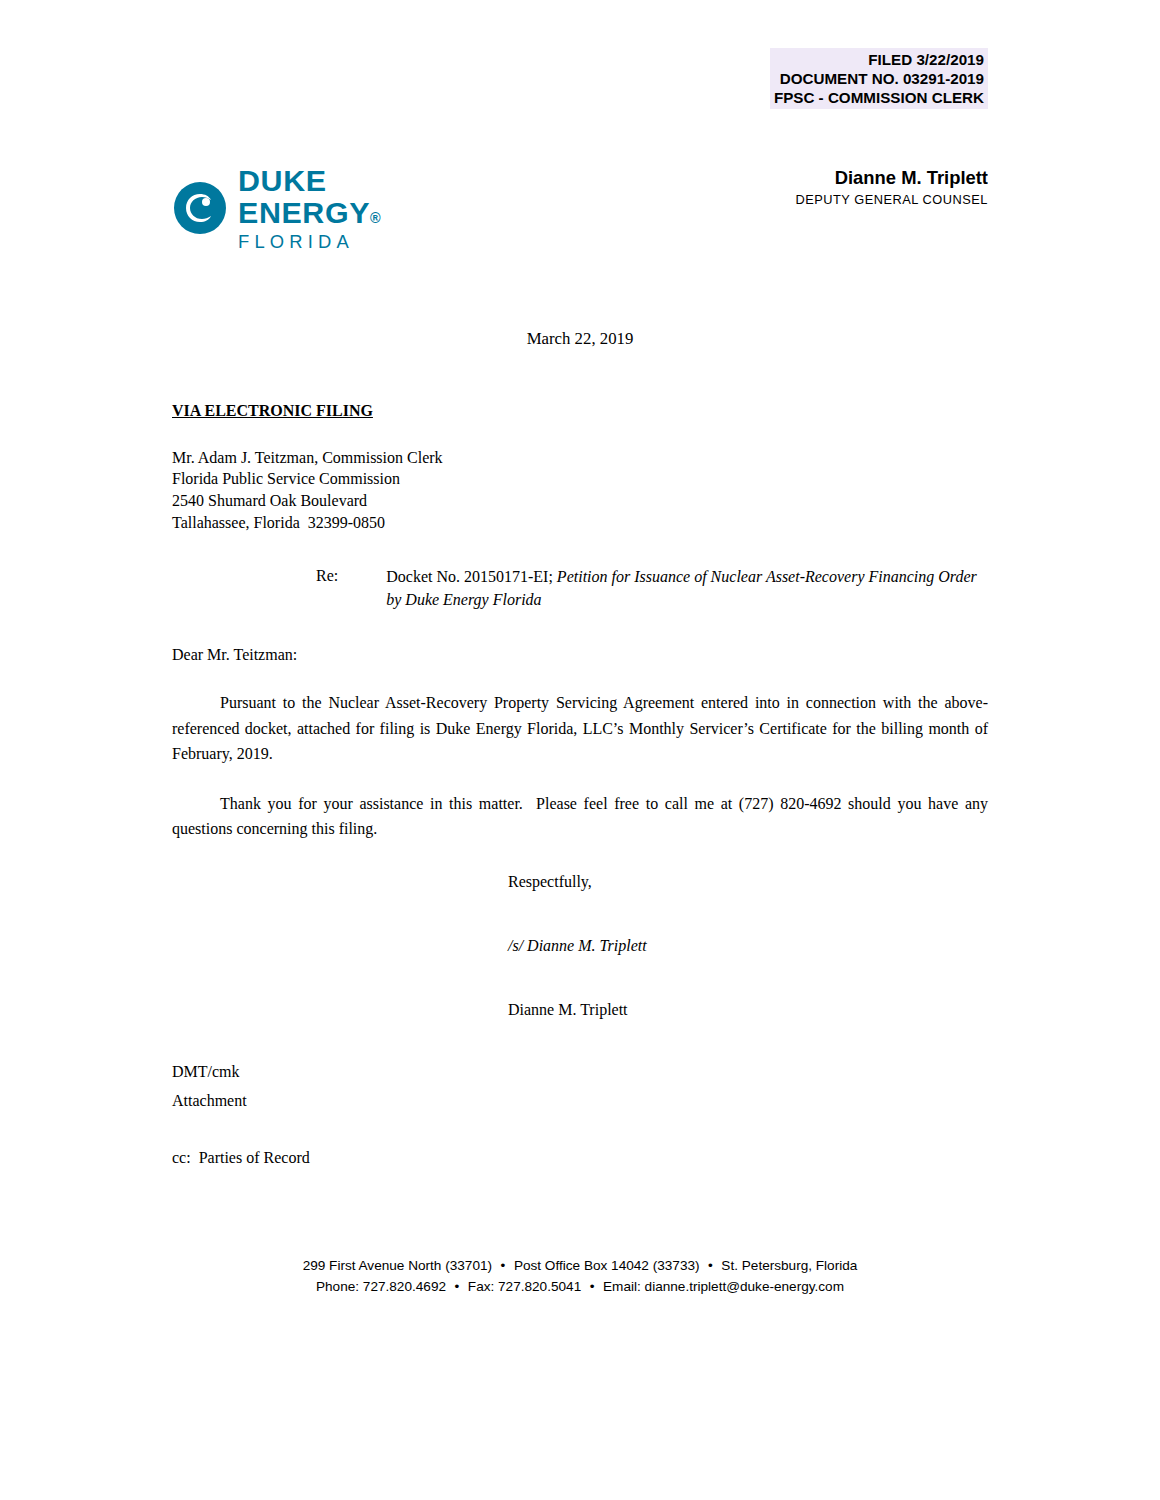FILED 3/22/2019
DOCUMENT NO. 03291-2019
FPSC - COMMISSION CLERK
DUKE ENERGY® FLORIDA
Dianne M. Triplett
DEPUTY GENERAL COUNSEL
March 22, 2019
VIA ELECTRONIC FILING
Mr. Adam J. Teitzman, Commission Clerk
Florida Public Service Commission
2540 Shumard Oak Boulevard
Tallahassee, Florida 32399-0850
| Re: | Docket No. 20150171-EI; Petition for Issuance of Nuclear Asset-Recovery Financing Order by Duke Energy Florida |
Dear Mr. Teitzman:
Pursuant to the Nuclear Asset-Recovery Property Servicing Agreement entered into in connection with the above-referenced docket, attached for filing is Duke Energy Florida, LLC’s Monthly Servicer’s Certificate for the billing month of February, 2019.
Thank you for your assistance in this matter. Please feel free to call me at (727) 820-4692 should you have any questions concerning this filing.
Respectfully,
/s/ Dianne M. Triplett
Dianne M. Triplett
DMT/cmk
Attachment
cc: Parties of Record
299 First Avenue North (33701) • Post Office Box 14042 (33733) • St. Petersburg, Florida
Phone: 727.820.4692 • Fax: 727.820.5041 • Email: dianne.triplett@duke-energy.com